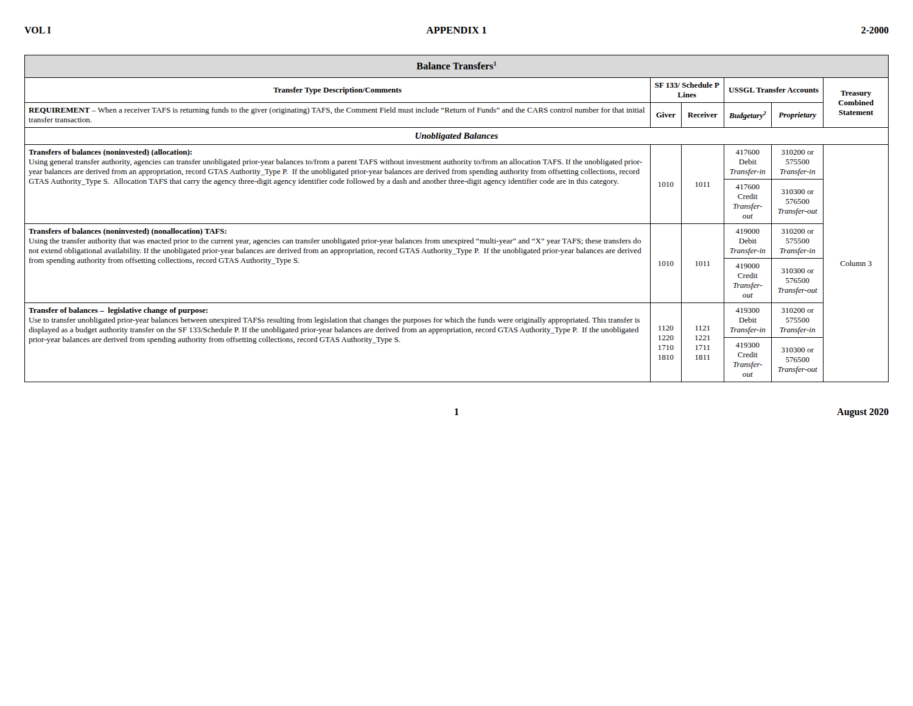VOL I
APPENDIX 1
2-2000
| Balance Transfers 1 |
| Transfer Type Description/Comments | SF 133/ Schedule P Lines | USSGL Transfer Accounts | Treasury Combined Statement |
| Giver | Receiver | Budgetary 2 | Proprietary |
| REQUIREMENT – When a receiver TAFS is returning funds to the giver (originating) TAFS, the Comment Field must include “Return of Funds” and the CARS control number for that initial transfer transaction. |
| Unobligated Balances |
| Transfers of balances (noninvested) (allocation): Using general transfer authority, agencies can transfer unobligated prior-year balances to/from a parent TAFS without investment authority to/from an allocation TAFS. If the unobligated prior-year balances are derived from an appropriation, record GTAS Authority_Type P. If the unobligated prior-year balances are derived from spending authority from offsetting collections, record GTAS Authority_Type S. Allocation TAFS that carry the agency three-digit agency identifier code followed by a dash and another three-digit agency identifier code are in this category. | 1010 | 1011 | 417600 Debit Transfer-in | 310200 or 575500 Transfer-in | Column 3 |
| 417600 Credit Transfer-out | 310300 or 576500 Transfer-out |
| Transfers of balances (noninvested) (nonallocation) TAFS: Using the transfer authority that was enacted prior to the current year, agencies can transfer unobligated prior-year balances from unexpired “multi-year” and “X” year TAFS; these transfers do not extend obligational availability. If the unobligated prior-year balances are derived from an appropriation, record GTAS Authority_Type P. If the unobligated prior-year balances are derived from spending authority from offsetting collections, record GTAS Authority_Type S. | 1010 | 1011 | 419000 Debit Transfer-in | 310200 or 575500 Transfer-in |
| 419000 Credit Transfer-out | 310300 or 576500 Transfer-out |
| Transfer of balances – legislative change of purpose: Use to transfer unobligated prior-year balances between unexpired TAFSs resulting from legislation that changes the purposes for which the funds were originally appropriated. This transfer is displayed as a budget authority transfer on the SF 133/Schedule P. If the unobligated prior-year balances are derived from an appropriation, record GTAS Authority_Type P. If the unobligated prior-year balances are derived from spending authority from offsetting collections, record GTAS Authority_Type S. | 1120 1220 1710 1810 | 1121 1221 1711 1811 | 419300 Debit Transfer-in | 310200 or 575500 Transfer-in |
| 419300 Credit Transfer-out | 310300 or 576500 Transfer-out |
1
August 2020